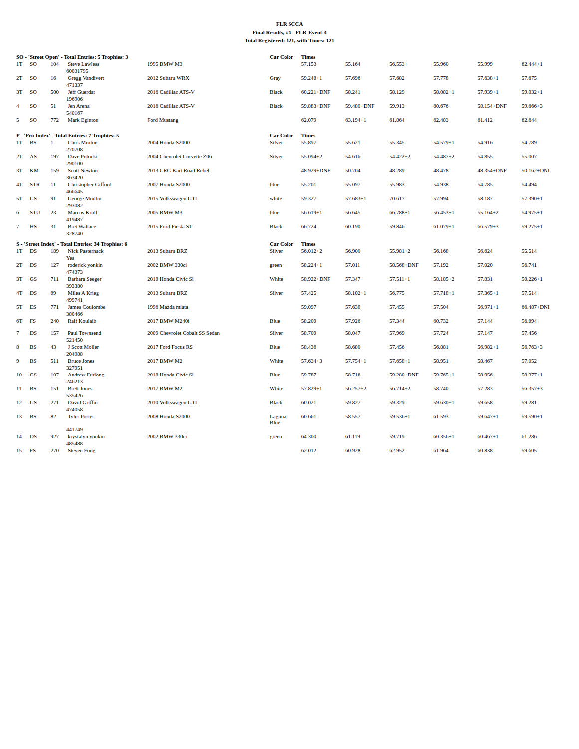FLR SCCA
Final Results, #4 - FLR-Event-4
Total Registered: 121, with Times: 121
| SO - 'Street Open' - Total Entries: 5 Trophies: 3 | Car Color | Times | | | | | |
| 1T | SO | 104 | Steve Lawless | 1995 BMW M3 | | 57.153 | 55.164 | 56.553+ | 55.960 | 55.999 | 62.444+1 |
| | | | 60031795 | | | | | | | | |
| 2T | SO | 16 | Gregg Vandivert | 2012 Subaru WRX | Gray | 59.248+1 | 57.696 | 57.682 | 57.778 | 57.638+1 | 57.675 |
| | | | 471337 | | | | | | | | |
| 3T | SO | 500 | Jeff Guerdat | 2016 Cadillac ATS-V | Black | 60.221+DNF | 58.241 | 58.129 | 58.082+1 | 57.939+1 | 59.032+1 |
| | | | 196906 | | | | | | | | |
| 4 | SO | 51 | Jen Arena | 2016 Cadillac ATS-V | Black | 59.883+DNF | 59.480+DNF | 59.913 | 60.676 | 58.154+DNF | 59.666+3 |
| | | | 540167 | | | | | | | | |
| 5 | SO | 772 | Mark Eginton | Ford Mustang | | 62.079 | 63.194+1 | 61.864 | 62.483 | 61.412 | 62.644 |
| P - 'Pro Index' - Total Entries: 7 Trophies: 5 | Car Color | Times | | | | | |
| 1T | BS | 1 | Chris Morton | 2004 Honda S2000 | Silver | 55.897 | 55.621 | 55.345 | 54.579+1 | 54.916 | 54.789 |
| | | | 270708 | | | | | | | | |
| 2T | AS | 197 | Dave Potocki | 2004 Chevrolet Corvette Z06 | Silver | 55.094+2 | 54.616 | 54.422+2 | 54.487+2 | 54.855 | 55.007 |
| | | | 290100 | | | | | | | | |
| 3T | KM | 159 | Scott Newton | 2013 CRG Kart Road Rebel | | 48.929+DNF | 50.704 | 48.289 | 48.478 | 48.354+DNF | 50.162+DNI |
| | | | 363420 | | | | | | | | |
| 4T | STR | 11 | Christopher Gifford | 2007 Honda S2000 | blue | 55.201 | 55.097 | 55.983 | 54.938 | 54.785 | 54.494 |
| | | | 466645 | | | | | | | | |
| 5T | GS | 91 | George Modlin | 2015 Volkswagen GTI | white | 59.327 | 57.683+1 | 70.617 | 57.994 | 58.187 | 57.390+1 |
| | | | 293082 | | | | | | | | |
| 6 | STU | 23 | Marcus Kroll | 2005 BMW M3 | blue | 56.619+1 | 56.645 | 66.788+1 | 56.453+1 | 55.164+2 | 54.975+1 |
| | | | 419487 | | | | | | | | |
| 7 | HS | 31 | Bret Wallace | 2015 Ford Fiesta ST | Black | 66.724 | 60.190 | 59.846 | 61.079+1 | 66.579+3 | 59.275+1 |
| | | | 328740 | | | | | | | | |
| S - 'Street Index' - Total Entries: 34 Trophies: 6 | Car Color | Times | | | | | |
| 1T | DS | 189 | Nick Pasternack | 2013 Subaru BRZ | Silver | 56.012+2 | 56.900 | 55.981+2 | 56.168 | 56.624 | 55.514 |
| | | | Yes | | | | | | | | |
| 2T | DS | 127 | roderick yonkin | 2002 BMW 330ci | green | 58.224+1 | 57.011 | 58.568+DNF | 57.192 | 57.020 | 56.741 |
| | | | 474373 | | | | | | | | |
| 3T | GS | 711 | Barbara Seeger | 2018 Honda Civic Si | White | 58.922+DNF | 57.347 | 57.511+1 | 58.185+2 | 57.831 | 58.226+1 |
| | | | 393380 | | | | | | | | |
| 4T | DS | 89 | Miles A Krieg | 2013 Subaru BRZ | Silver | 57.425 | 58.102+1 | 56.775 | 57.718+1 | 57.365+1 | 57.514 |
| | | | 499741 | | | | | | | | |
| 5T | ES | 771 | James Coulombe | 1996 Mazda miata | | 59.097 | 57.638 | 57.455 | 57.504 | 56.971+1 | 66.487+DNI |
| | | | 380466 | | | | | | | | |
| 6T | FS | 240 | Ralf Koulaib | 2017 BMW M240i | Blue | 58.209 | 57.926 | 57.344 | 60.732 | 57.144 | 56.894 |
| 7 | DS | 157 | Paul Townsend | 2009 Chevrolet Cobalt SS Sedan | Silver | 58.709 | 58.047 | 57.969 | 57.724 | 57.147 | 57.456 |
| | | | 521450 | | | | | | | | |
| 8 | BS | 43 | J Scott Moller | 2017 Ford Focus RS | Blue | 58.436 | 58.680 | 57.456 | 56.881 | 56.982+1 | 56.763+3 |
| | | | 204088 | | | | | | | | |
| 9 | BS | 511 | Bruce Jones | 2017 BMW M2 | White | 57.634+3 | 57.754+1 | 57.658+1 | 58.951 | 58.467 | 57.052 |
| | | | 327951 | | | | | | | | |
| 10 | GS | 107 | Andrew Furlong | 2018 Honda Civic Si | Blue | 59.787 | 58.716 | 59.280+DNF | 59.765+1 | 58.956 | 58.377+1 |
| | | | 246213 | | | | | | | | |
| 11 | BS | 151 | Brett Jones | 2017 BMW M2 | White | 57.829+1 | 56.257+2 | 56.714+2 | 58.740 | 57.283 | 56.357+3 |
| | | | 535426 | | | | | | | | |
| 12 | GS | 271 | David Griffin | 2010 Volkswagen GTI | Black | 60.021 | 59.827 | 59.329 | 59.630+1 | 59.658 | 59.281 |
| | | | 474058 | | | | | | | | |
| 13 | BS | 82 | Tyler Porter | 2008 Honda S2000 | Laguna Blue | 60.661 | 58.557 | 59.536+1 | 61.593 | 59.647+1 | 59.590+1 |
| | | | 441749 | | | | | | | | |
| 14 | DS | 927 | krystalyn yonkin | 2002 BMW 330ci | green | 64.300 | 61.119 | 59.719 | 60.356+1 | 60.467+1 | 61.286 |
| | | | 485488 | | | | | | | | |
| 15 | FS | 270 | Steven Fong | | | 62.012 | 60.928 | 62.952 | 61.964 | 60.838 | 59.605 |